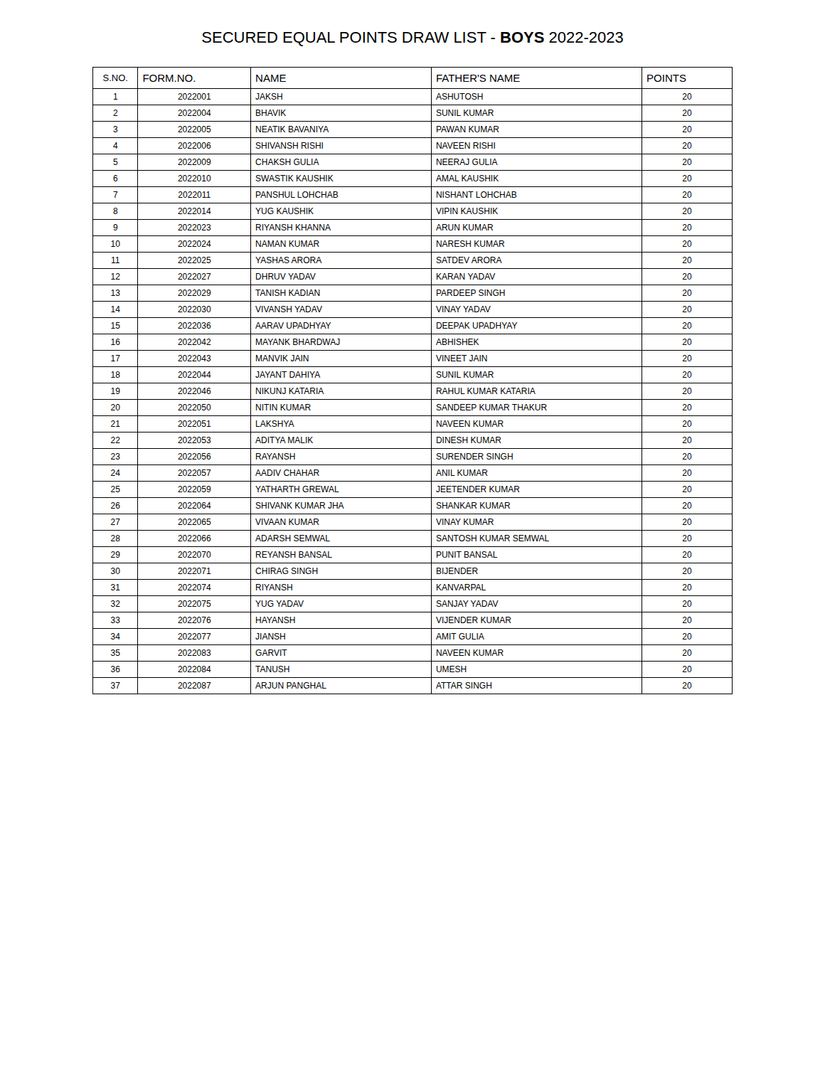SECURED EQUAL POINTS DRAW LIST - BOYS 2022-2023
| S.NO. | FORM.NO. | NAME | FATHER'S NAME | POINTS |
| --- | --- | --- | --- | --- |
| 1 | 2022001 | JAKSH | ASHUTOSH | 20 |
| 2 | 2022004 | BHAVIK | SUNIL KUMAR | 20 |
| 3 | 2022005 | NEATIK BAVANIYA | PAWAN KUMAR | 20 |
| 4 | 2022006 | SHIVANSH RISHI | NAVEEN RISHI | 20 |
| 5 | 2022009 | CHAKSH GULIA | NEERAJ GULIA | 20 |
| 6 | 2022010 | SWASTIK KAUSHIK | AMAL KAUSHIK | 20 |
| 7 | 2022011 | PANSHUL LOHCHAB | NISHANT LOHCHAB | 20 |
| 8 | 2022014 | YUG KAUSHIK | VIPIN KAUSHIK | 20 |
| 9 | 2022023 | RIYANSH KHANNA | ARUN KUMAR | 20 |
| 10 | 2022024 | NAMAN KUMAR | NARESH KUMAR | 20 |
| 11 | 2022025 | YASHAS ARORA | SATDEV ARORA | 20 |
| 12 | 2022027 | DHRUV YADAV | KARAN YADAV | 20 |
| 13 | 2022029 | TANISH KADIAN | PARDEEP SINGH | 20 |
| 14 | 2022030 | VIVANSH YADAV | VINAY YADAV | 20 |
| 15 | 2022036 | AARAV UPADHYAY | DEEPAK UPADHYAY | 20 |
| 16 | 2022042 | MAYANK BHARDWAJ | ABHISHEK | 20 |
| 17 | 2022043 | MANVIK JAIN | VINEET JAIN | 20 |
| 18 | 2022044 | JAYANT DAHIYA | SUNIL KUMAR | 20 |
| 19 | 2022046 | NIKUNJ KATARIA | RAHUL KUMAR KATARIA | 20 |
| 20 | 2022050 | NITIN KUMAR | SANDEEP KUMAR THAKUR | 20 |
| 21 | 2022051 | LAKSHYA | NAVEEN KUMAR | 20 |
| 22 | 2022053 | ADITYA MALIK | DINESH KUMAR | 20 |
| 23 | 2022056 | RAYANSH | SURENDER SINGH | 20 |
| 24 | 2022057 | AADIV CHAHAR | ANIL KUMAR | 20 |
| 25 | 2022059 | YATHARTH GREWAL | JEETENDER KUMAR | 20 |
| 26 | 2022064 | SHIVANK KUMAR JHA | SHANKAR KUMAR | 20 |
| 27 | 2022065 | VIVAAN KUMAR | VINAY KUMAR | 20 |
| 28 | 2022066 | ADARSH SEMWAL | SANTOSH KUMAR SEMWAL | 20 |
| 29 | 2022070 | REYANSH BANSAL | PUNIT BANSAL | 20 |
| 30 | 2022071 | CHIRAG SINGH | BIJENDER | 20 |
| 31 | 2022074 | RIYANSH | KANVARPAL | 20 |
| 32 | 2022075 | YUG YADAV | SANJAY YADAV | 20 |
| 33 | 2022076 | HAYANSH | VIJENDER KUMAR | 20 |
| 34 | 2022077 | JIANSH | AMIT GULIA | 20 |
| 35 | 2022083 | GARVIT | NAVEEN KUMAR | 20 |
| 36 | 2022084 | TANUSH | UMESH | 20 |
| 37 | 2022087 | ARJUN PANGHAL | ATTAR SINGH | 20 |